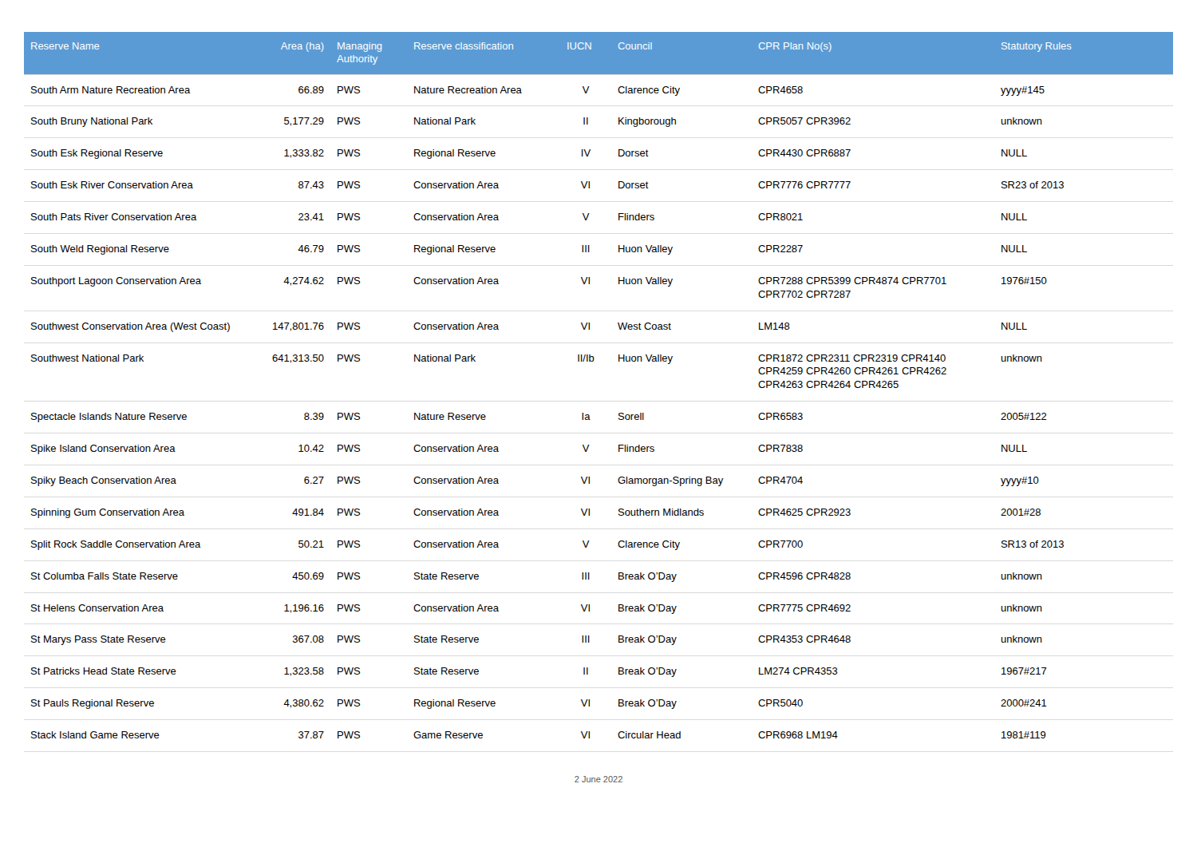| Reserve Name | Area (ha) | Managing Authority | Reserve classification | IUCN | Council | CPR Plan No(s) | Statutory Rules |
| --- | --- | --- | --- | --- | --- | --- | --- |
| South Arm Nature Recreation Area | 66.89 | PWS | Nature Recreation Area | V | Clarence City | CPR4658 | yyyy#145 |
| South Bruny National Park | 5,177.29 | PWS | National Park | II | Kingborough | CPR5057 CPR3962 | unknown |
| South Esk Regional Reserve | 1,333.82 | PWS | Regional Reserve | IV | Dorset | CPR4430 CPR6887 | NULL |
| South Esk River Conservation Area | 87.43 | PWS | Conservation Area | VI | Dorset | CPR7776 CPR7777 | SR23 of 2013 |
| South Pats River Conservation Area | 23.41 | PWS | Conservation Area | V | Flinders | CPR8021 | NULL |
| South Weld Regional Reserve | 46.79 | PWS | Regional Reserve | III | Huon Valley | CPR2287 | NULL |
| Southport Lagoon Conservation Area | 4,274.62 | PWS | Conservation Area | VI | Huon Valley | CPR7288 CPR5399 CPR4874 CPR7701 CPR7702 CPR7287 | 1976#150 |
| Southwest Conservation Area (West Coast) | 147,801.76 | PWS | Conservation Area | VI | West Coast | LM148 | NULL |
| Southwest National Park | 641,313.50 | PWS | National Park | II/Ib | Huon Valley | CPR1872 CPR2311 CPR2319 CPR4140 CPR4259 CPR4260 CPR4261 CPR4262 CPR4263 CPR4264 CPR4265 | unknown |
| Spectacle Islands Nature Reserve | 8.39 | PWS | Nature Reserve | Ia | Sorell | CPR6583 | 2005#122 |
| Spike Island Conservation Area | 10.42 | PWS | Conservation Area | V | Flinders | CPR7838 | NULL |
| Spiky Beach Conservation Area | 6.27 | PWS | Conservation Area | VI | Glamorgan-Spring Bay | CPR4704 | yyyy#10 |
| Spinning Gum Conservation Area | 491.84 | PWS | Conservation Area | VI | Southern Midlands | CPR4625 CPR2923 | 2001#28 |
| Split Rock Saddle Conservation Area | 50.21 | PWS | Conservation Area | V | Clarence City | CPR7700 | SR13 of 2013 |
| St Columba Falls State Reserve | 450.69 | PWS | State Reserve | III | Break O’Day | CPR4596 CPR4828 | unknown |
| St Helens Conservation Area | 1,196.16 | PWS | Conservation Area | VI | Break O’Day | CPR7775 CPR4692 | unknown |
| St Marys Pass State Reserve | 367.08 | PWS | State Reserve | III | Break O’Day | CPR4353 CPR4648 | unknown |
| St Patricks Head State Reserve | 1,323.58 | PWS | State Reserve | II | Break O’Day | LM274 CPR4353 | 1967#217 |
| St Pauls Regional Reserve | 4,380.62 | PWS | Regional Reserve | VI | Break O’Day | CPR5040 | 2000#241 |
| Stack Island Game Reserve | 37.87 | PWS | Game Reserve | VI | Circular Head | CPR6968 LM194 | 1981#119 |
2 June 2022